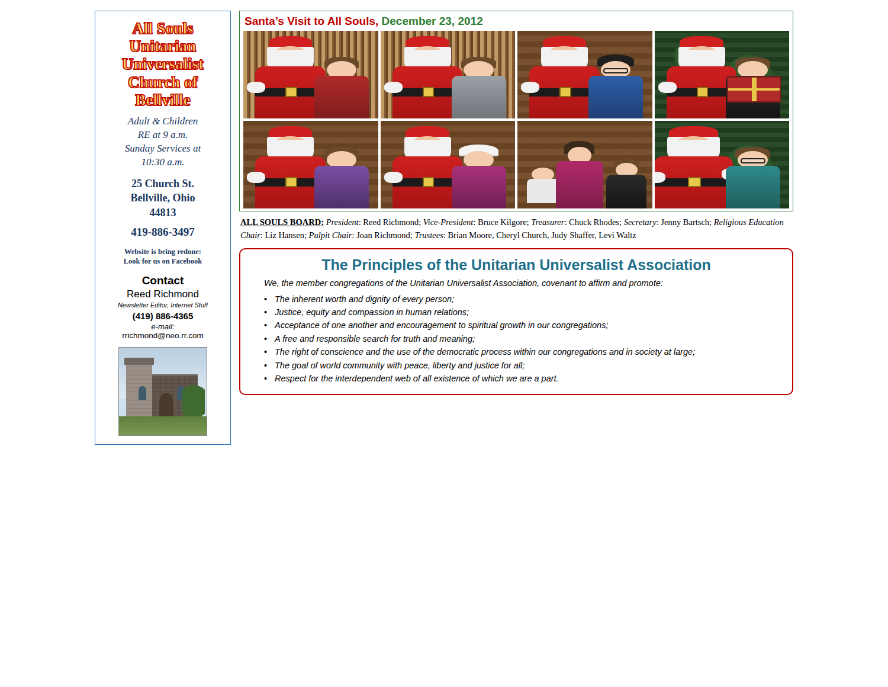All Souls
Unitarian
Universalist
Church of
Bellville
Adult & Children
RE at 9 a.m.
Sunday Services at
10:30 a.m.
25 Church St.
Bellville, Ohio
44813
419-886-3497
Website is being redone:
Look for us on Facebook
Contact
Reed Richmond
Newsletter Editor, Internet Stuff
(419) 886-4365
e-mail:
rrichmond@neo.rr.com
Santa’s Visit to All Souls, December 23, 2012
ALL SOULS BOARD: President: Reed Richmond; Vice-President: Bruce Kilgore; Treasurer: Chuck Rhodes; Secretary: Jenny Bartsch; Religious Education Chair: Liz Hansen; Pulpit Chair: Joan Richmond; Trustees: Brian Moore, Cheryl Church, Judy Shaffer, Levi Waltz
The Principles of the Unitarian Universalist Association
We, the member congregations of the Unitarian Universalist Association, covenant to affirm and promote:
The inherent worth and dignity of every person;
Justice, equity and compassion in human relations;
Acceptance of one another and encouragement to spiritual growth in our congregations;
A free and responsible search for truth and meaning;
The right of conscience and the use of the democratic process within our congregations and in society at large;
The goal of world community with peace, liberty and justice for all;
Respect for the interdependent web of all existence of which we are a part.